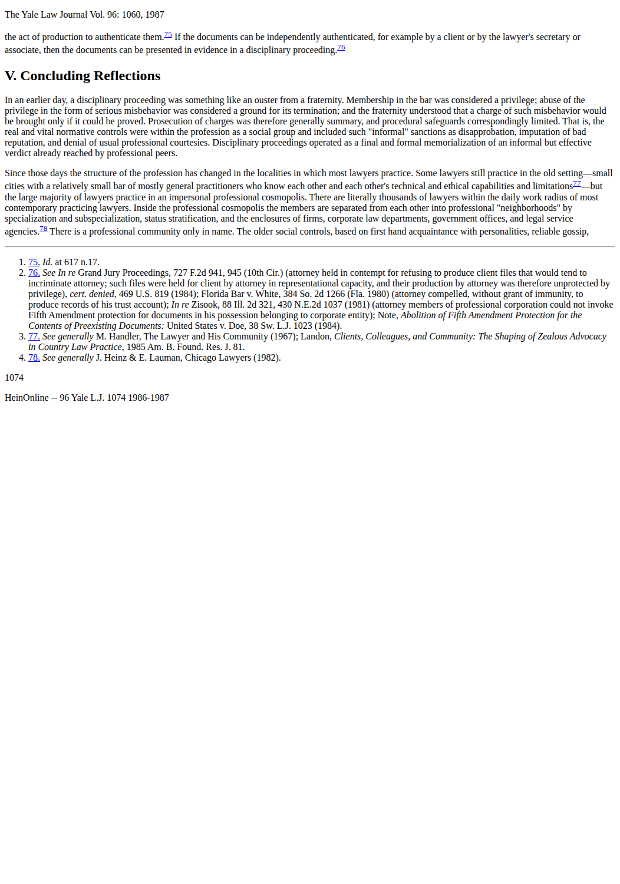The Yale Law Journal Vol. 96: 1060, 1987
the act of production to authenticate them.75 If the documents can be independently authenticated, for example by a client or by the lawyer's secretary or associate, then the documents can be presented in evidence in a disciplinary proceeding.76
V. Concluding Reflections
In an earlier day, a disciplinary proceeding was something like an ouster from a fraternity. Membership in the bar was considered a privilege; abuse of the privilege in the form of serious misbehavior was considered a ground for its termination; and the fraternity understood that a charge of such misbehavior would be brought only if it could be proved. Prosecution of charges was therefore generally summary, and procedural safeguards correspondingly limited. That is, the real and vital normative controls were within the profession as a social group and included such "informal" sanctions as disapprobation, imputation of bad reputation, and denial of usual professional courtesies. Disciplinary proceedings operated as a final and formal memorialization of an informal but effective verdict already reached by professional peers.
Since those days the structure of the profession has changed in the localities in which most lawyers practice. Some lawyers still practice in the old setting—small cities with a relatively small bar of mostly general practitioners who know each other and each other's technical and ethical capabilities and limitations77—but the large majority of lawyers practice in an impersonal professional cosmopolis. There are literally thousands of lawyers within the daily work radius of most contemporary practicing lawyers. Inside the professional cosmopolis the members are separated from each other into professional "neighborhoods" by specialization and subspecialization, status stratification, and the enclosures of firms, corporate law departments, government offices, and legal service agencies.78 There is a professional community only in name. The older social controls, based on first hand acquaintance with personalities, reliable gossip,
75. Id. at 617 n.17.
76. See In re Grand Jury Proceedings, 727 F.2d 941, 945 (10th Cir.) (attorney held in contempt for refusing to produce client files that would tend to incriminate attorney; such files were held for client by attorney in representational capacity, and their production by attorney was therefore unprotected by privilege), cert. denied, 469 U.S. 819 (1984); Florida Bar v. White, 384 So. 2d 1266 (Fla. 1980) (attorney compelled, without grant of immunity, to produce records of his trust account); In re Zisook, 88 Ill. 2d 321, 430 N.E.2d 1037 (1981) (attorney members of professional corporation could not invoke Fifth Amendment protection for documents in his possession belonging to corporate entity); Note, Abolition of Fifth Amendment Protection for the Contents of Preexisting Documents: United States v. Doe, 38 Sw. L.J. 1023 (1984).
77. See generally M. Handler, The Lawyer and His Community (1967); Landon, Clients, Colleagues, and Community: The Shaping of Zealous Advocacy in Country Law Practice, 1985 Am. B. Found. Res. J. 81.
78. See generally J. Heinz & E. Lauman, Chicago Lawyers (1982).
1074
HeinOnline -- 96 Yale L.J. 1074 1986-1987